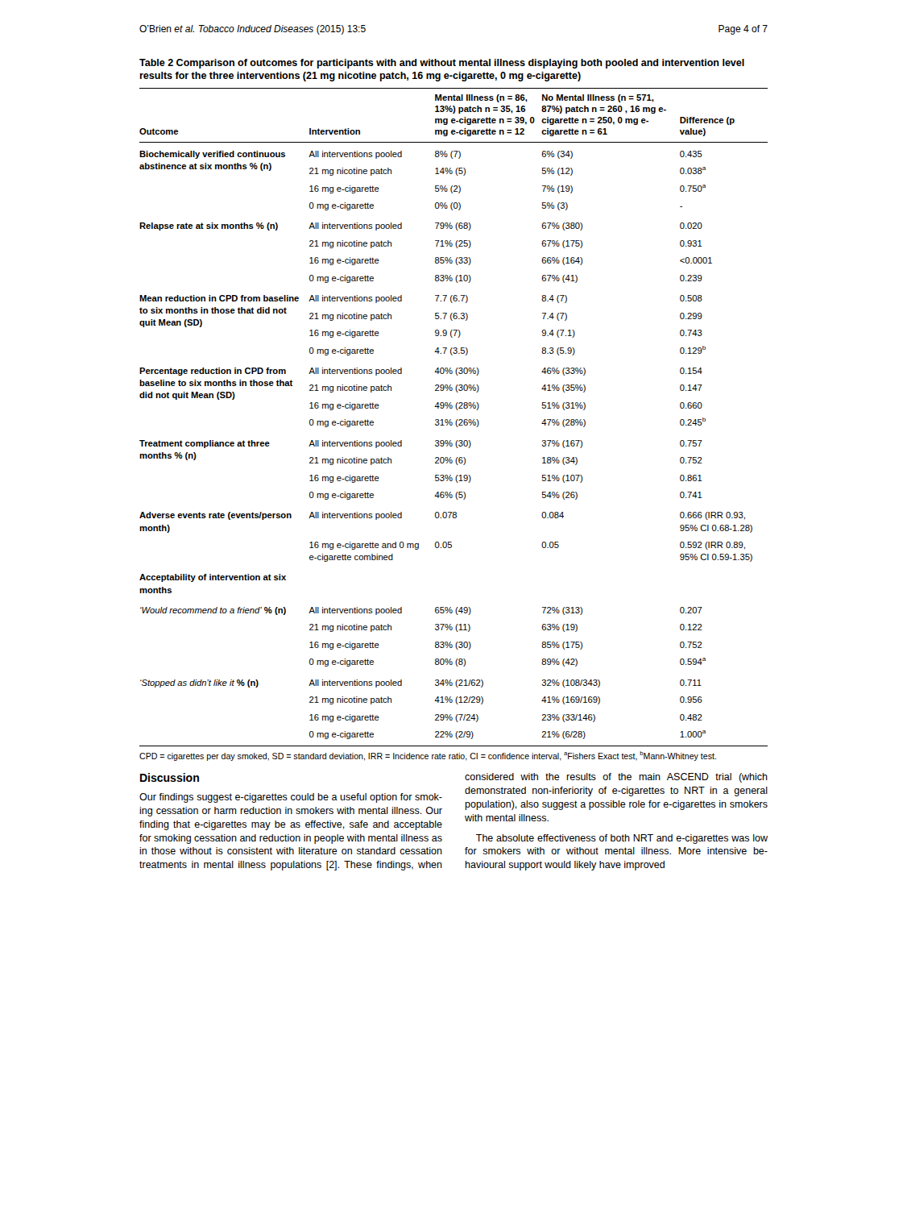O’Brien et al. Tobacco Induced Diseases (2015) 13:5
Page 4 of 7
Table 2 Comparison of outcomes for participants with and without mental illness displaying both pooled and intervention level results for the three interventions (21 mg nicotine patch, 16 mg e-cigarette, 0 mg e-cigarette)
| Outcome | Intervention | Mental Illness (n = 86, 13%) patch n = 35, 16 mg e-cigarette n = 39, 0 mg e-cigarette n = 12 | No Mental Illness (n = 571, 87%) patch n = 260 , 16 mg e-cigarette n = 250, 0 mg e-cigarette n = 61 | Difference (p value) |
| --- | --- | --- | --- | --- |
| Biochemically verified continuous abstinence at six months % (n) | All interventions pooled | 8% (7) | 6% (34) | 0.435 |
| 21 mg nicotine patch | 14% (5) | 5% (12) | 0.038 a |
| 16 mg e-cigarette | 5% (2) | 7% (19) | 0.750 a |
| 0 mg e-cigarette | 0% (0) | 5% (3) | - |
| Relapse rate at six months % (n) | All interventions pooled | 79% (68) | 67% (380) | 0.020 |
| 21 mg nicotine patch | 71% (25) | 67% (175) | 0.931 |
| 16 mg e-cigarette | 85% (33) | 66% (164) | <0.0001 |
| 0 mg e-cigarette | 83% (10) | 67% (41) | 0.239 |
| Mean reduction in CPD from baseline to six months in those that did not quit Mean (SD) | All interventions pooled | 7.7 (6.7) | 8.4 (7) | 0.508 |
| 21 mg nicotine patch | 5.7 (6.3) | 7.4 (7) | 0.299 |
| 16 mg e-cigarette | 9.9 (7) | 9.4 (7.1) | 0.743 |
| 0 mg e-cigarette | 4.7 (3.5) | 8.3 (5.9) | 0.129 b |
| Percentage reduction in CPD from baseline to six months in those that did not quit Mean (SD) | All interventions pooled | 40% (30%) | 46% (33%) | 0.154 |
| 21 mg nicotine patch | 29% (30%) | 41% (35%) | 0.147 |
| 16 mg e-cigarette | 49% (28%) | 51% (31%) | 0.660 |
| 0 mg e-cigarette | 31% (26%) | 47% (28%) | 0.245 b |
| Treatment compliance at three months % (n) | All interventions pooled | 39% (30) | 37% (167) | 0.757 |
| 21 mg nicotine patch | 20% (6) | 18% (34) | 0.752 |
| 16 mg e-cigarette | 53% (19) | 51% (107) | 0.861 |
| 0 mg e-cigarette | 46% (5) | 54% (26) | 0.741 |
| Adverse events rate (events/person month) | All interventions pooled | 0.078 | 0.084 | 0.666 (IRR 0.93, 95% CI 0.68-1.28) |
| 16 mg e-cigarette and 0 mg e-cigarette combined | 0.05 | 0.05 | 0.592 (IRR 0.89, 95% CI 0.59-1.35) |
| Acceptability of intervention at six months | | | | |
| ‘Would recommend to a friend’ % (n) | All interventions pooled | 65% (49) | 72% (313) | 0.207 |
| 21 mg nicotine patch | 37% (11) | 63% (19) | 0.122 |
| 16 mg e-cigarette | 83% (30) | 85% (175) | 0.752 |
| 0 mg e-cigarette | 80% (8) | 89% (42) | 0.594 a |
| ‘Stopped as didn’t like it % (n) | All interventions pooled | 34% (21/62) | 32% (108/343) | 0.711 |
| 21 mg nicotine patch | 41% (12/29) | 41% (169/169) | 0.956 |
| 16 mg e-cigarette | 29% (7/24) | 23% (33/146) | 0.482 |
| 0 mg e-cigarette | 22% (2/9) | 21% (6/28) | 1.000 a |
CPD = cigarettes per day smoked, SD = standard deviation, IRR = Incidence rate ratio, CI = confidence interval, aFishers Exact test, bMann-Whitney test.
Discussion
Our findings suggest e-cigarettes could be a useful option for smoking cessation or harm reduction in smokers with mental illness. Our finding that e-cigarettes may be as effective, safe and acceptable for smoking cessation and reduction in people with mental illness as in those without is consistent with literature on standard cessation treatments in mental illness populations [2]. These findings, when considered with the results of the main ASCEND trial (which demonstrated non-inferiority of e-cigarettes to NRT in a general population), also suggest a possible role for e-cigarettes in smokers with mental illness.
The absolute effectiveness of both NRT and e-cigarettes was low for smokers with or without mental illness. More intensive behavioural support would likely have improved